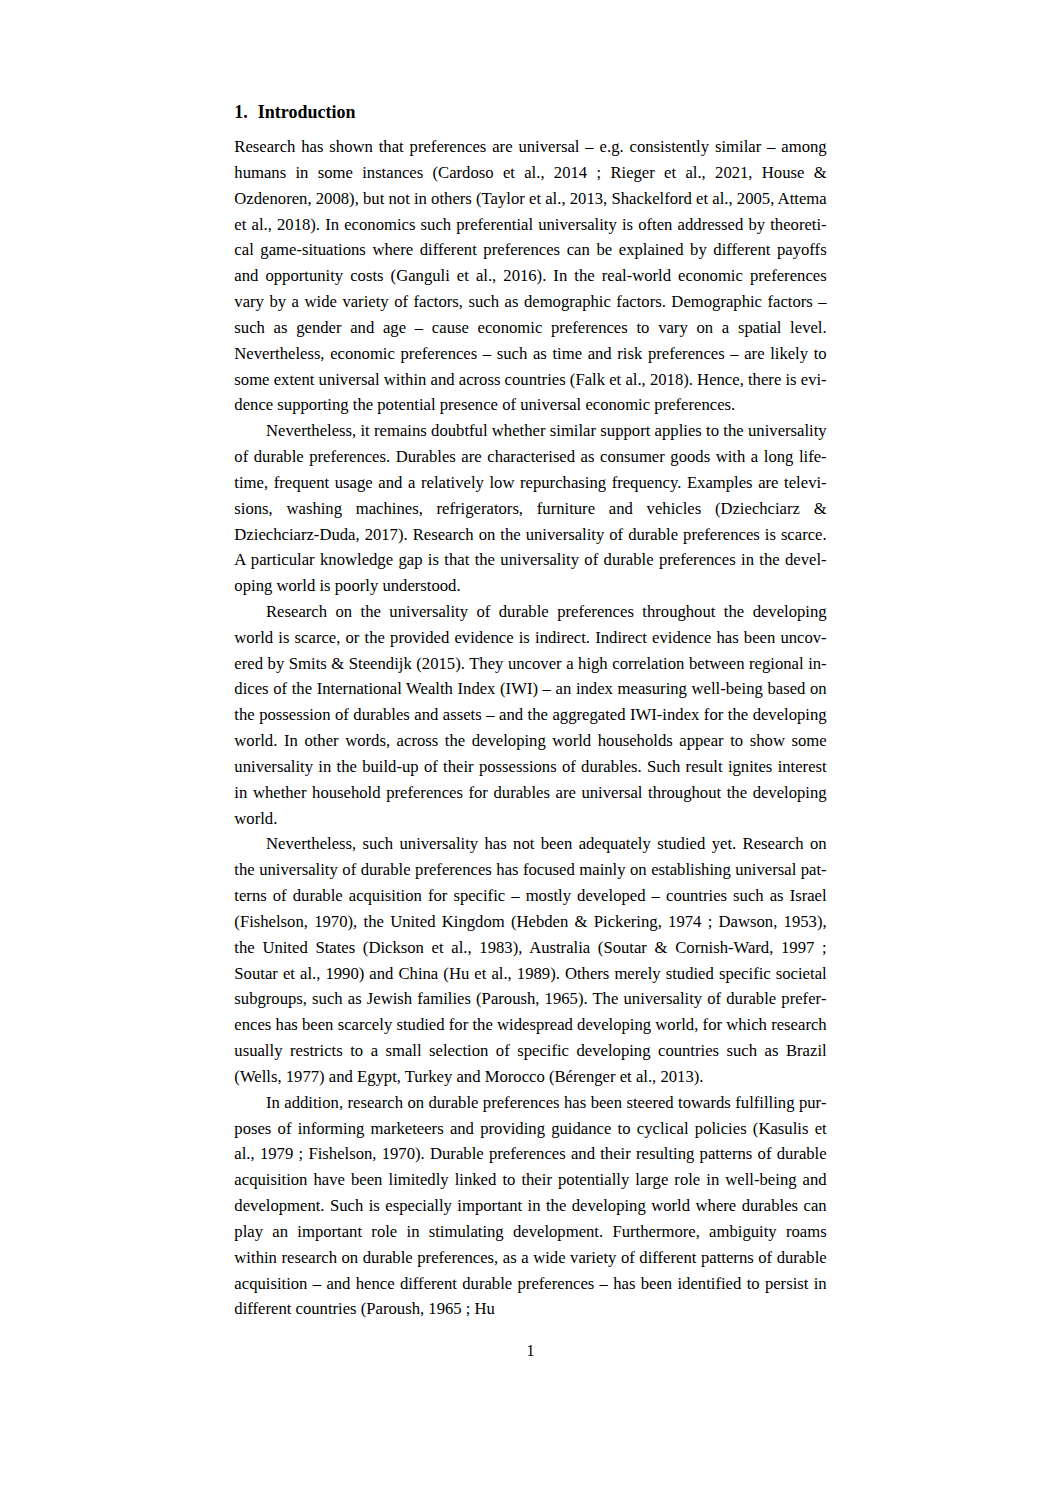1. Introduction
Research has shown that preferences are universal – e.g. consistently similar – among humans in some instances (Cardoso et al., 2014 ; Rieger et al., 2021, House & Ozdenoren, 2008), but not in others (Taylor et al., 2013, Shackelford et al., 2005, Attema et al., 2018). In economics such preferential universality is often addressed by theoretical game-situations where different preferences can be explained by different payoffs and opportunity costs (Ganguli et al., 2016). In the real-world economic preferences vary by a wide variety of factors, such as demographic factors. Demographic factors – such as gender and age – cause economic preferences to vary on a spatial level. Nevertheless, economic preferences – such as time and risk preferences – are likely to some extent universal within and across countries (Falk et al., 2018). Hence, there is evidence supporting the potential presence of universal economic preferences.
Nevertheless, it remains doubtful whether similar support applies to the universality of durable preferences. Durables are characterised as consumer goods with a long lifetime, frequent usage and a relatively low repurchasing frequency. Examples are televisions, washing machines, refrigerators, furniture and vehicles (Dziechciarz & Dziechciarz-Duda, 2017). Research on the universality of durable preferences is scarce. A particular knowledge gap is that the universality of durable preferences in the developing world is poorly understood.
Research on the universality of durable preferences throughout the developing world is scarce, or the provided evidence is indirect. Indirect evidence has been uncovered by Smits & Steendijk (2015). They uncover a high correlation between regional indices of the International Wealth Index (IWI) – an index measuring well-being based on the possession of durables and assets – and the aggregated IWI-index for the developing world. In other words, across the developing world households appear to show some universality in the build-up of their possessions of durables. Such result ignites interest in whether household preferences for durables are universal throughout the developing world.
Nevertheless, such universality has not been adequately studied yet. Research on the universality of durable preferences has focused mainly on establishing universal patterns of durable acquisition for specific – mostly developed – countries such as Israel (Fishelson, 1970), the United Kingdom (Hebden & Pickering, 1974 ; Dawson, 1953), the United States (Dickson et al., 1983), Australia (Soutar & Cornish-Ward, 1997 ; Soutar et al., 1990) and China (Hu et al., 1989). Others merely studied specific societal subgroups, such as Jewish families (Paroush, 1965). The universality of durable preferences has been scarcely studied for the widespread developing world, for which research usually restricts to a small selection of specific developing countries such as Brazil (Wells, 1977) and Egypt, Turkey and Morocco (Bérenger et al., 2013).
In addition, research on durable preferences has been steered towards fulfilling purposes of informing marketeers and providing guidance to cyclical policies (Kasulis et al., 1979 ; Fishelson, 1970). Durable preferences and their resulting patterns of durable acquisition have been limitedly linked to their potentially large role in well-being and development. Such is especially important in the developing world where durables can play an important role in stimulating development. Furthermore, ambiguity roams within research on durable preferences, as a wide variety of different patterns of durable acquisition – and hence different durable preferences – has been identified to persist in different countries (Paroush, 1965 ; Hu
1